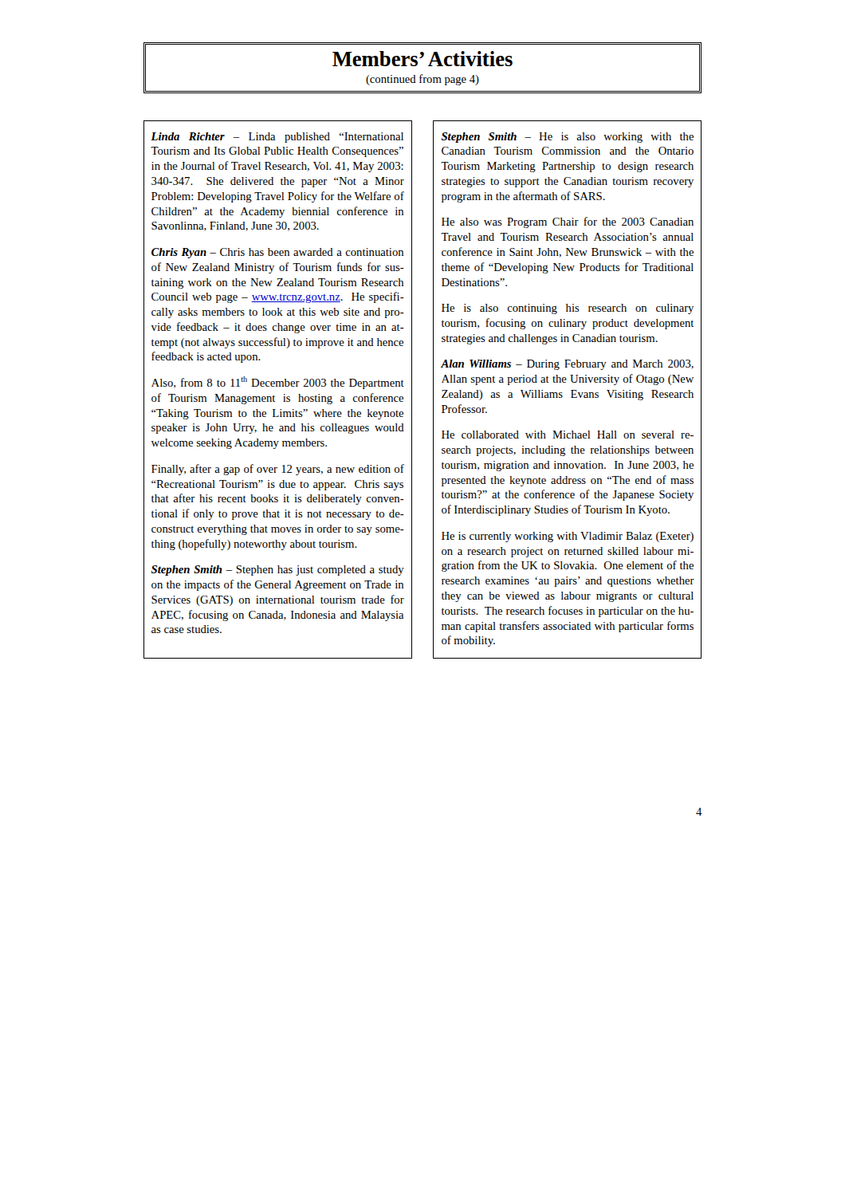Members’ Activities
(continued from page 4)
Linda Richter – Linda published “International Tourism and Its Global Public Health Consequences” in the Journal of Travel Research, Vol. 41, May 2003: 340-347. She delivered the paper “Not a Minor Problem: Developing Travel Policy for the Welfare of Children” at the Academy biennial conference in Savonlinna, Finland, June 30, 2003.
Chris Ryan – Chris has been awarded a continuation of New Zealand Ministry of Tourism funds for sustaining work on the New Zealand Tourism Research Council web page – www.trcnz.govt.nz. He specifically asks members to look at this web site and provide feedback – it does change over time in an attempt (not always successful) to improve it and hence feedback is acted upon.
Also, from 8 to 11th December 2003 the Department of Tourism Management is hosting a conference “Taking Tourism to the Limits” where the keynote speaker is John Urry, he and his colleagues would welcome seeking Academy members.
Finally, after a gap of over 12 years, a new edition of “Recreational Tourism” is due to appear. Chris says that after his recent books it is deliberately conventional if only to prove that it is not necessary to deconstruct everything that moves in order to say something (hopefully) noteworthy about tourism.
Stephen Smith – Stephen has just completed a study on the impacts of the General Agreement on Trade in Services (GATS) on international tourism trade for APEC, focusing on Canada, Indonesia and Malaysia as case studies.
Stephen Smith – He is also working with the Canadian Tourism Commission and the Ontario Tourism Marketing Partnership to design research strategies to support the Canadian tourism recovery program in the aftermath of SARS.
He also was Program Chair for the 2003 Canadian Travel and Tourism Research Association’s annual conference in Saint John, New Brunswick – with the theme of “Developing New Products for Traditional Destinations”.
He is also continuing his research on culinary tourism, focusing on culinary product development strategies and challenges in Canadian tourism.
Alan Williams – During February and March 2003, Allan spent a period at the University of Otago (New Zealand) as a Williams Evans Visiting Research Professor.
He collaborated with Michael Hall on several research projects, including the relationships between tourism, migration and innovation. In June 2003, he presented the keynote address on “The end of mass tourism?” at the conference of the Japanese Society of Interdisciplinary Studies of Tourism In Kyoto.
He is currently working with Vladimir Balaz (Exeter) on a research project on returned skilled labour migration from the UK to Slovakia. One element of the research examines ‘au pairs’ and questions whether they can be viewed as labour migrants or cultural tourists. The research focuses in particular on the human capital transfers associated with particular forms of mobility.
4